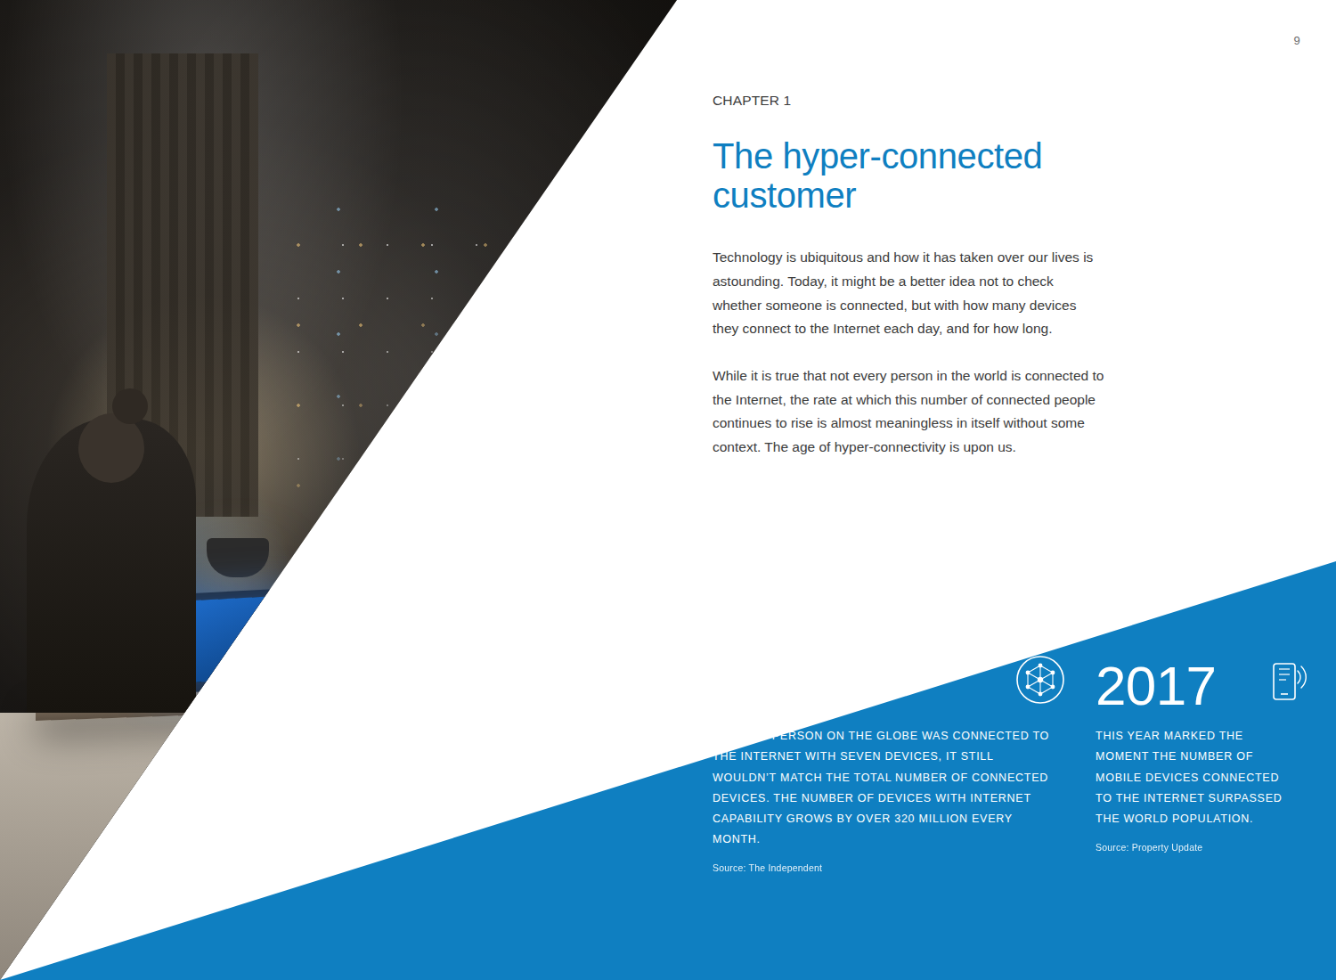9
CHAPTER 1
The hyper-connected
customer
Technology is ubiquitous and how it has taken over our lives is astounding. Today, it might be a better idea not to check whether someone is connected, but with how many devices they connect to the Internet each day, and for how long.
While it is true that not every person in the world is connected to the Internet, the rate at which this number of connected people continues to rise is almost meaningless in itself without some context. The age of hyper-connectivity is upon us.
50billion
If every person on the globe was connected to the Internet with seven devices, it still wouldn’t match the total number of connected devices. The number of devices with Internet capability grows by over 320 million every month.
Source: The Independent
2017
This year marked the moment the number of mobile devices connected to the Internet surpassed the world population.
Source: Property Update